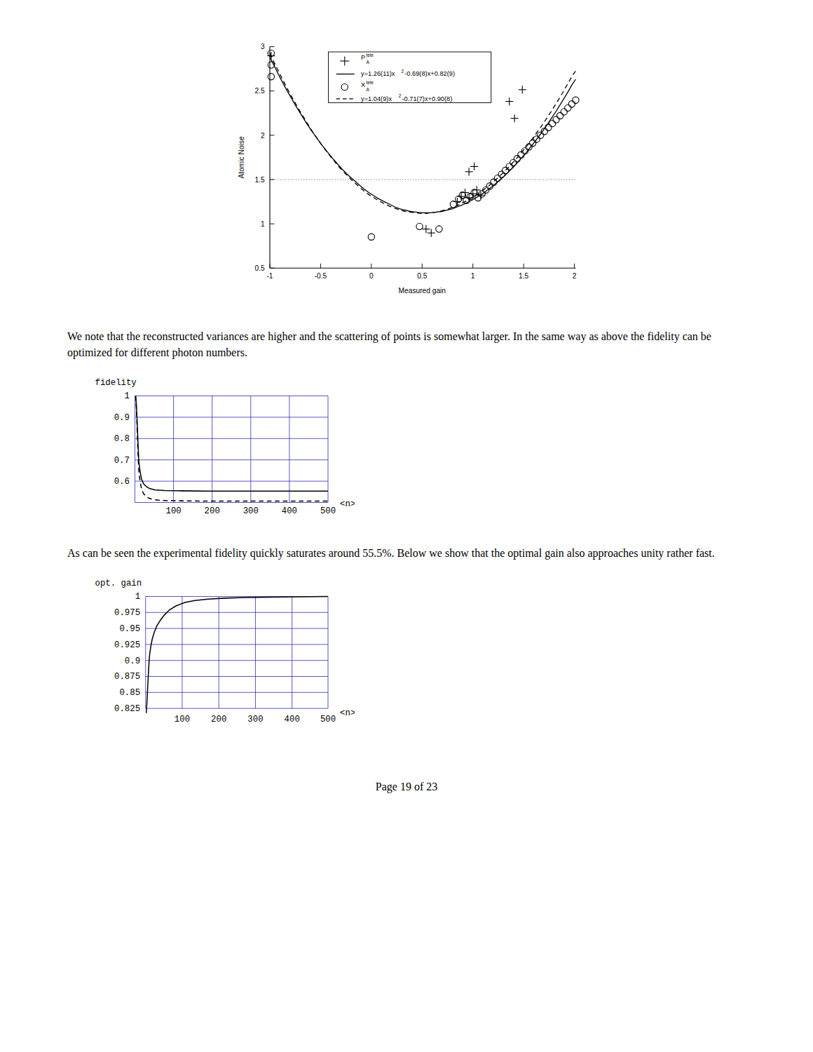3 2.5 2 1.5 1 0.5 -1 -0.5 0 0.5 1 1.5 2 Measured gain Atomic Noise P tele A y=1.26(11)x 2 -0.69(8)x+0.82(9) X tele A y=1.04(9)x 2 -0.71(7)x+0.90(8)
We note that the reconstructed variances are higher and the scattering of points is somewhat larger. In the same way as above the fidelity can be optimized for different photon numbers.
fidelity 1 0.9 0.8 0.7 0.6 100 200 300 400 500 <n>
As can be seen the experimental fidelity quickly saturates around 55.5%. Below we show that the optimal gain also approaches unity rather fast.
opt. gain 1 0.975 0.95 0.925 0.9 0.875 0.85 0.825 100 200 300 400 500 <n>
Page 19 of 23